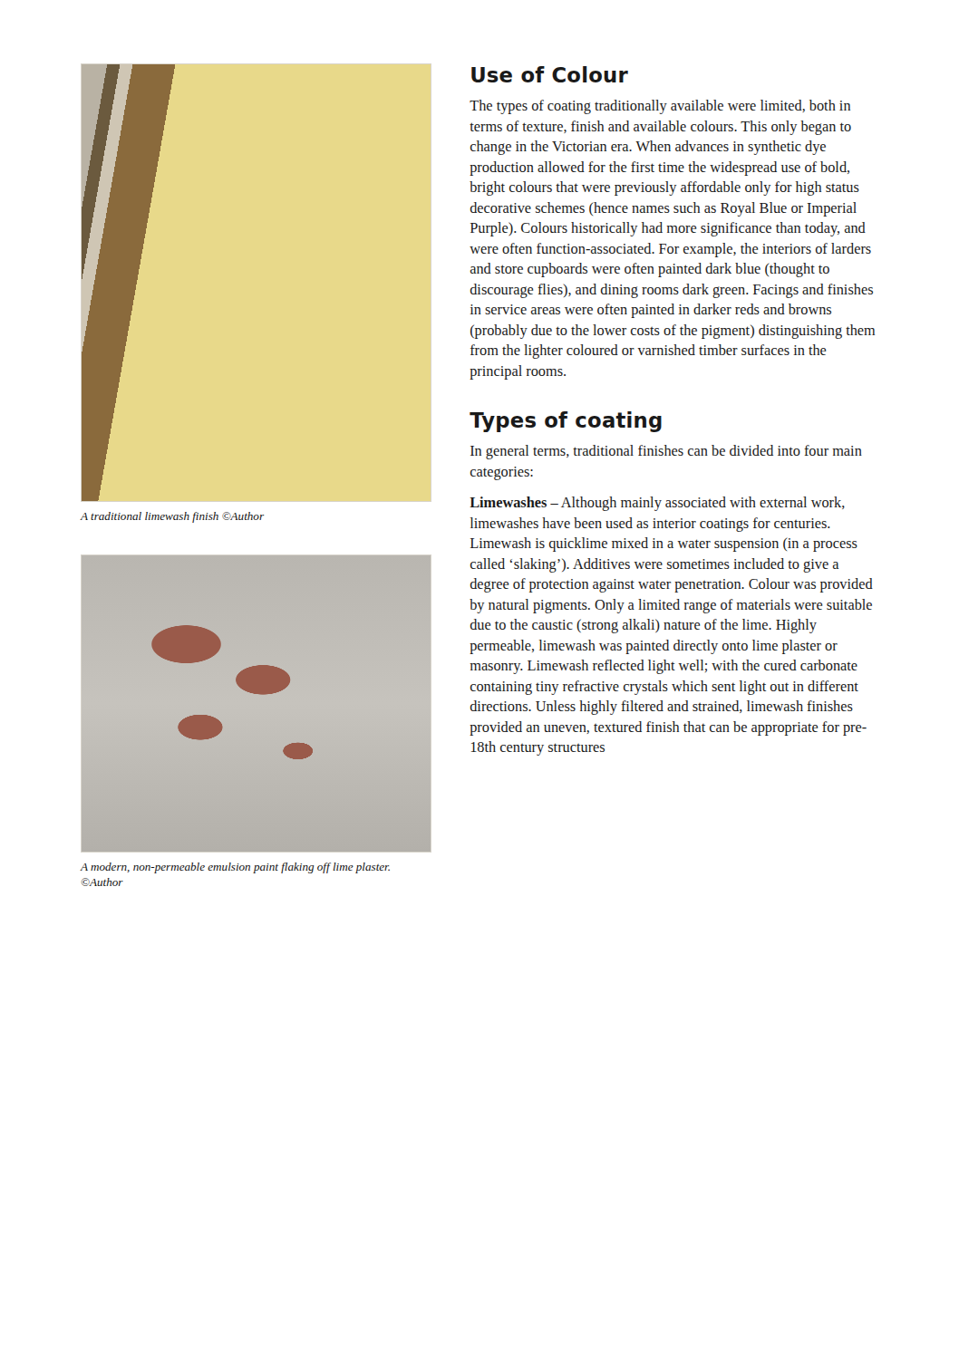A traditional limewash finish ©Author
A modern, non-permeable emulsion paint flaking off lime plaster. ©Author
Use of Colour
The types of coating traditionally available were limited, both in terms of texture, finish and available colours. This only began to change in the Victorian era. When advances in synthetic dye production allowed for the first time the widespread use of bold, bright colours that were previously affordable only for high status decorative schemes (hence names such as Royal Blue or Imperial Purple). Colours historically had more significance than today, and were often function-associated. For example, the interiors of larders and store cupboards were often painted dark blue (thought to discourage flies), and dining rooms dark green. Facings and finishes in service areas were often painted in darker reds and browns (probably due to the lower costs of the pigment) distinguishing them from the lighter coloured or varnished timber surfaces in the principal rooms.
Types of coating
In general terms, traditional finishes can be divided into four main categories:
Limewashes – Although mainly associated with external work, limewashes have been used as interior coatings for centuries. Limewash is quicklime mixed in a water suspension (in a process called ‘slaking’). Additives were sometimes included to give a degree of protection against water penetration. Colour was provided by natural pigments. Only a limited range of materials were suitable due to the caustic (strong alkali) nature of the lime. Highly permeable, limewash was painted directly onto lime plaster or masonry. Limewash reflected light well; with the cured carbonate containing tiny refractive crystals which sent light out in different directions. Unless highly filtered and strained, limewash finishes provided an uneven, textured finish that can be appropriate for pre-18th century structures